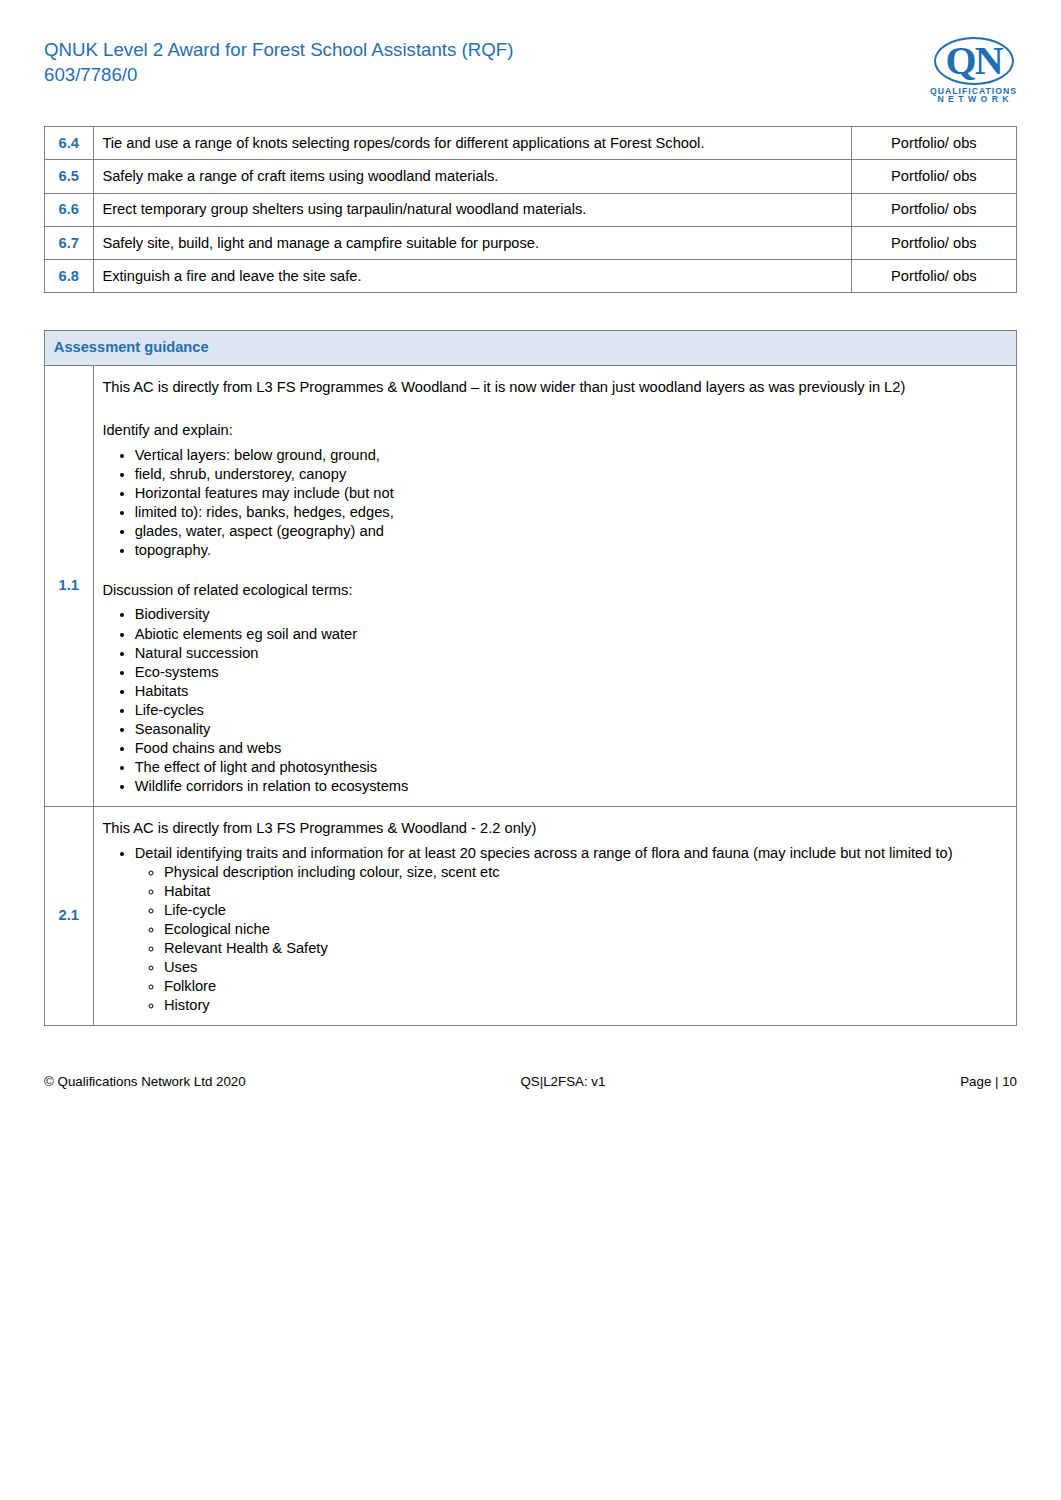QNUK Level 2 Award for Forest School Assistants (RQF)
603/7786/0
QN
QUALIFICATIONS
N E T W O R K
| 6.4 | Tie and use a range of knots selecting ropes/cords for different applications at Forest School. | Portfolio/ obs |
| 6.5 | Safely make a range of craft items using woodland materials. | Portfolio/ obs |
| 6.6 | Erect temporary group shelters using tarpaulin/natural woodland materials. | Portfolio/ obs |
| 6.7 | Safely site, build, light and manage a campfire suitable for purpose. | Portfolio/ obs |
| 6.8 | Extinguish a fire and leave the site safe. | Portfolio/ obs |
| Assessment guidance |
| --- |
| 1.1 | This AC is directly from L3 FS Programmes & Woodland – it is now wider than just woodland layers as was previously in L2) Identify and explain: Vertical layers: below ground, ground, field, shrub, understorey, canopy Horizontal features may include (but not limited to): rides, banks, hedges, edges, glades, water, aspect (geography) and topography. Discussion of related ecological terms: Biodiversity Abiotic elements eg soil and water Natural succession Eco-systems Habitats Life-cycles Seasonality Food chains and webs The effect of light and photosynthesis Wildlife corridors in relation to ecosystems |
| 2.1 | This AC is directly from L3 FS Programmes & Woodland - 2.2 only) Detail identifying traits and information for at least 20 species across a range of flora and fauna (may include but not limited to) Physical description including colour, size, scent etc Habitat Life-cycle Ecological niche Relevant Health & Safety Uses Folklore History |
© Qualifications Network Ltd 2020
QS|L2FSA: v1
Page | 10